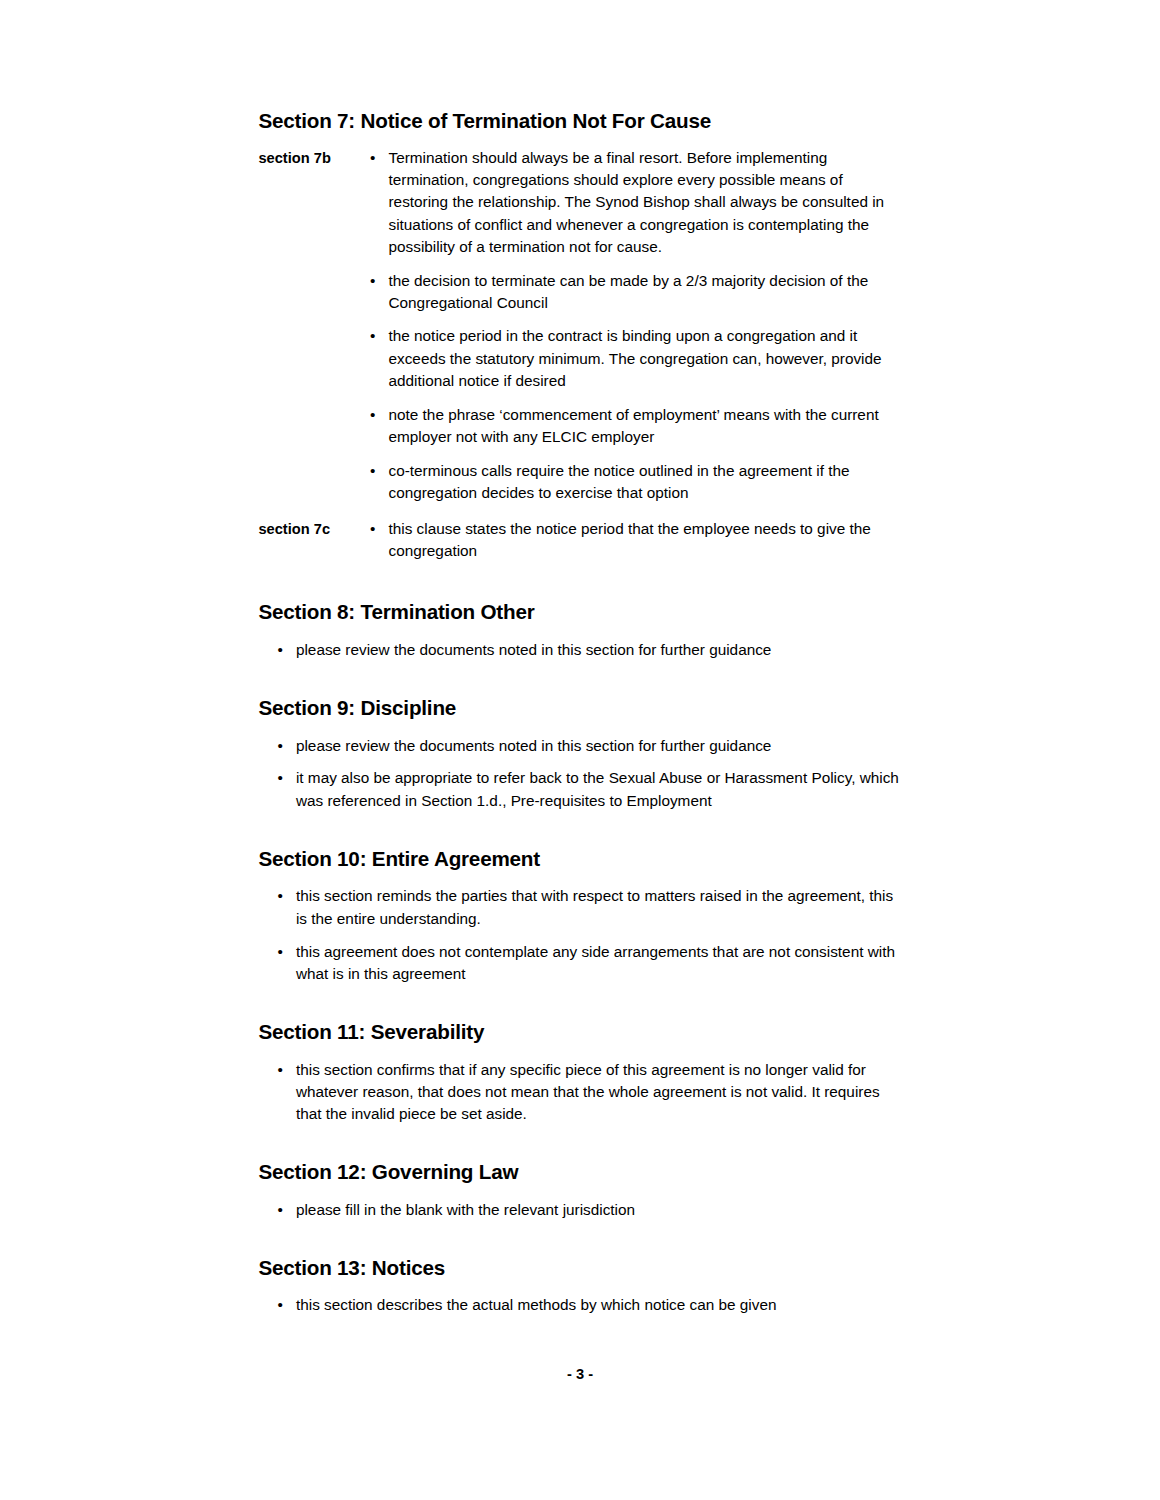Section 7: Notice of Termination Not For Cause
section 7b
Termination should always be a final resort. Before implementing termination, congregations should explore every possible means of restoring the relationship. The Synod Bishop shall always be consulted in situations of conflict and whenever a congregation is contemplating the possibility of a termination not for cause.
the decision to terminate can be made by a 2/3 majority decision of the Congregational Council
the notice period in the contract is binding upon a congregation and it exceeds the statutory minimum. The congregation can, however, provide additional notice if desired
note the phrase ‘commencement of employment’ means with the current employer not with any ELCIC employer
co-terminous calls require the notice outlined in the agreement if the congregation decides to exercise that option
section 7c
this clause states the notice period that the employee needs to give the congregation
Section 8: Termination Other
please review the documents noted in this section for further guidance
Section 9: Discipline
please review the documents noted in this section for further guidance
it may also be appropriate to refer back to the Sexual Abuse or Harassment Policy, which was referenced in Section 1.d., Pre-requisites to Employment
Section 10: Entire Agreement
this section reminds the parties that with respect to matters raised in the agreement, this is the entire understanding.
this agreement does not contemplate any side arrangements that are not consistent with what is in this agreement
Section 11: Severability
this section confirms that if any specific piece of this agreement is no longer valid for whatever reason, that does not mean that the whole agreement is not valid. It requires that the invalid piece be set aside.
Section 12: Governing Law
please fill in the blank with the relevant jurisdiction
Section 13: Notices
this section describes the actual methods by which notice can be given
- 3 -